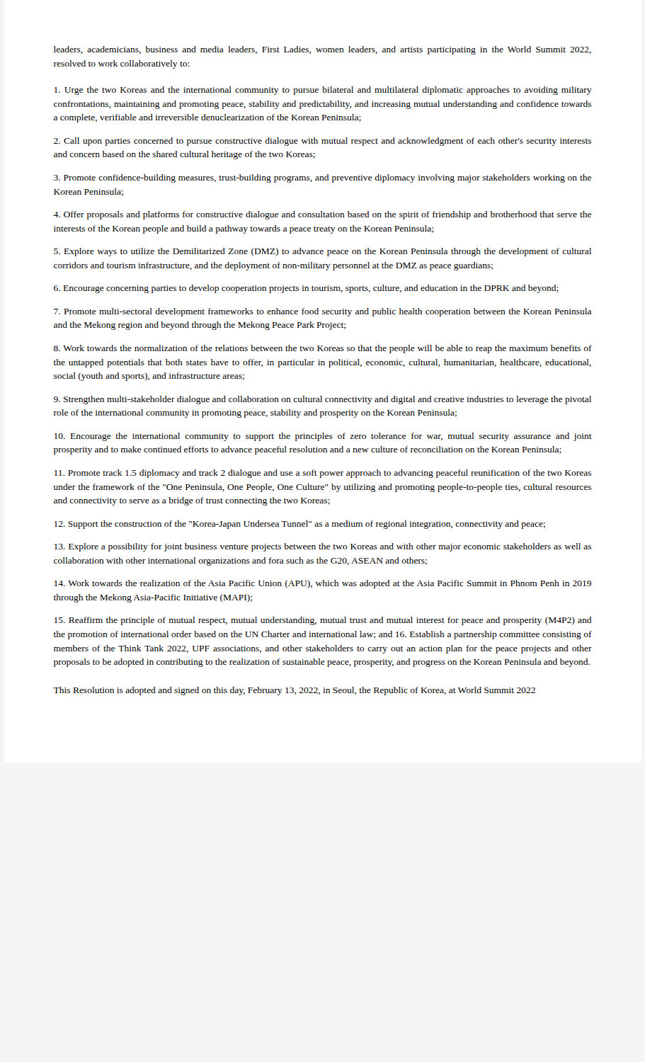leaders, academicians, business and media leaders, First Ladies, women leaders, and artists participating in the World Summit 2022, resolved to work collaboratively to:
1. Urge the two Koreas and the international community to pursue bilateral and multilateral diplomatic approaches to avoiding military confrontations, maintaining and promoting peace, stability and predictability, and increasing mutual understanding and confidence towards a complete, verifiable and irreversible denuclearization of the Korean Peninsula;
2. Call upon parties concerned to pursue constructive dialogue with mutual respect and acknowledgment of each other's security interests and concern based on the shared cultural heritage of the two Koreas;
3. Promote confidence-building measures, trust-building programs, and preventive diplomacy involving major stakeholders working on the Korean Peninsula;
4. Offer proposals and platforms for constructive dialogue and consultation based on the spirit of friendship and brotherhood that serve the interests of the Korean people and build a pathway towards a peace treaty on the Korean Peninsula;
5. Explore ways to utilize the Demilitarized Zone (DMZ) to advance peace on the Korean Peninsula through the development of cultural corridors and tourism infrastructure, and the deployment of non-military personnel at the DMZ as peace guardians;
6. Encourage concerning parties to develop cooperation projects in tourism, sports, culture, and education in the DPRK and beyond;
7. Promote multi-sectoral development frameworks to enhance food security and public health cooperation between the Korean Peninsula and the Mekong region and beyond through the Mekong Peace Park Project;
8. Work towards the normalization of the relations between the two Koreas so that the people will be able to reap the maximum benefits of the untapped potentials that both states have to offer, in particular in political, economic, cultural, humanitarian, healthcare, educational, social (youth and sports), and infrastructure areas;
9. Strengthen multi-stakeholder dialogue and collaboration on cultural connectivity and digital and creative industries to leverage the pivotal role of the international community in promoting peace, stability and prosperity on the Korean Peninsula;
10. Encourage the international community to support the principles of zero tolerance for war, mutual security assurance and joint prosperity and to make continued efforts to advance peaceful resolution and a new culture of reconciliation on the Korean Peninsula;
11. Promote track 1.5 diplomacy and track 2 dialogue and use a soft power approach to advancing peaceful reunification of the two Koreas under the framework of the "One Peninsula, One People, One Culture" by utilizing and promoting people-to-people ties, cultural resources and connectivity to serve as a bridge of trust connecting the two Koreas;
12. Support the construction of the "Korea-Japan Undersea Tunnel" as a medium of regional integration, connectivity and peace;
13. Explore a possibility for joint business venture projects between the two Koreas and with other major economic stakeholders as well as collaboration with other international organizations and fora such as the G20, ASEAN and others;
14. Work towards the realization of the Asia Pacific Union (APU), which was adopted at the Asia Pacific Summit in Phnom Penh in 2019 through the Mekong Asia-Pacific Initiative (MAPI);
15. Reaffirm the principle of mutual respect, mutual understanding, mutual trust and mutual interest for peace and prosperity (M4P2) and the promotion of international order based on the UN Charter and international law; and 16. Establish a partnership committee consisting of members of the Think Tank 2022, UPF associations, and other stakeholders to carry out an action plan for the peace projects and other proposals to be adopted in contributing to the realization of sustainable peace, prosperity, and progress on the Korean Peninsula and beyond.
This Resolution is adopted and signed on this day, February 13, 2022, in Seoul, the Republic of Korea, at World Summit 2022